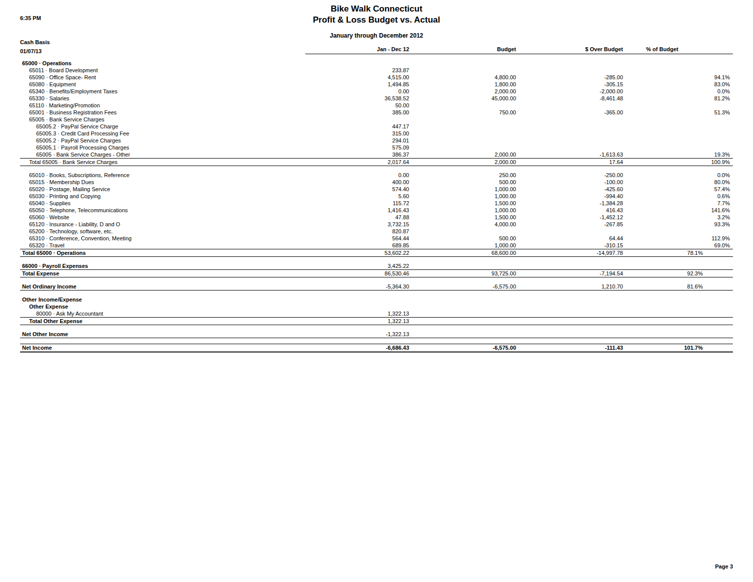6:35 PM
Bike Walk Connecticut
Profit & Loss Budget vs. Actual
January through December 2012
01/07/13
Cash Basis
| | Jan - Dec 12 | Budget | $ Over Budget | % of Budget |
| --- | --- | --- | --- | --- |
| 65000 · Operations | | | | |
| 65011 · Board Development | 233.87 | | | |
| 65090 · Office Space- Rent | 4,515.00 | 4,800.00 | -285.00 | 94.1% |
| 65080 · Equipment | 1,494.85 | 1,800.00 | -305.15 | 83.0% |
| 65340 · Benefits/Employment Taxes | 0.00 | 2,000.00 | -2,000.00 | 0.0% |
| 65330 · Salaries | 36,538.52 | 45,000.00 | -8,461.48 | 81.2% |
| 65110 · Marketing/Promotion | 50.00 | | | |
| 65001 · Business Registration Fees | 385.00 | 750.00 | -365.00 | 51.3% |
| 65005 · Bank Service Charges | | | | |
| 65005.2 · PayPal Service Charge | 447.17 | | | |
| 65005.3 · Credit Card Processing Fee | 315.00 | | | |
| 65005.2 · PayPal Service Charges | 294.01 | | | |
| 65005.1 · Payroll Processing Charges | 575.09 | | | |
| 65005 · Bank Service Charges - Other | 386.37 | 2,000.00 | -1,613.63 | 19.3% |
| Total 65005 · Bank Service Charges | 2,017.64 | 2,000.00 | 17.64 | 100.9% |
| 65010 · Books, Subscriptions, Reference | 0.00 | 250.00 | -250.00 | 0.0% |
| 65015 · Membership Dues | 400.00 | 500.00 | -100.00 | 80.0% |
| 65020 · Postage, Mailing Service | 574.40 | 1,000.00 | -425.60 | 57.4% |
| 65030 · Printing and Copying | 5.60 | 1,000.00 | -994.40 | 0.6% |
| 65040 · Supplies | 115.72 | 1,500.00 | -1,384.28 | 7.7% |
| 65050 · Telephone, Telecommunications | 1,416.43 | 1,000.00 | 416.43 | 141.6% |
| 65060 · Website | 47.88 | 1,500.00 | -1,452.12 | 3.2% |
| 65120 · Insurance - Liability, D and O | 3,732.15 | 4,000.00 | -267.85 | 93.3% |
| 65200 · Technology, software, etc. | 820.87 | | | |
| 65310 · Conference, Convention, Meeting | 564.44 | 500.00 | 64.44 | 112.9% |
| 65320 · Travel | 689.85 | 1,000.00 | -310.15 | 69.0% |
| Total 65000 · Operations | 53,602.22 | 68,600.00 | -14,997.78 | 78.1% |
| 66000 · Payroll Expenses | 3,425.22 | | | |
| Total Expense | 86,530.46 | 93,725.00 | -7,194.54 | 92.3% |
| Net Ordinary Income | -5,364.30 | -6,575.00 | 1,210.70 | 81.6% |
| Other Income/Expense | | | | |
| Other Expense | | | | |
| 80000 · Ask My Accountant | 1,322.13 | | | |
| Total Other Expense | 1,322.13 | | | |
| Net Other Income | -1,322.13 | | | |
| Net Income | -6,686.43 | -6,575.00 | -111.43 | 101.7% |
Page 3